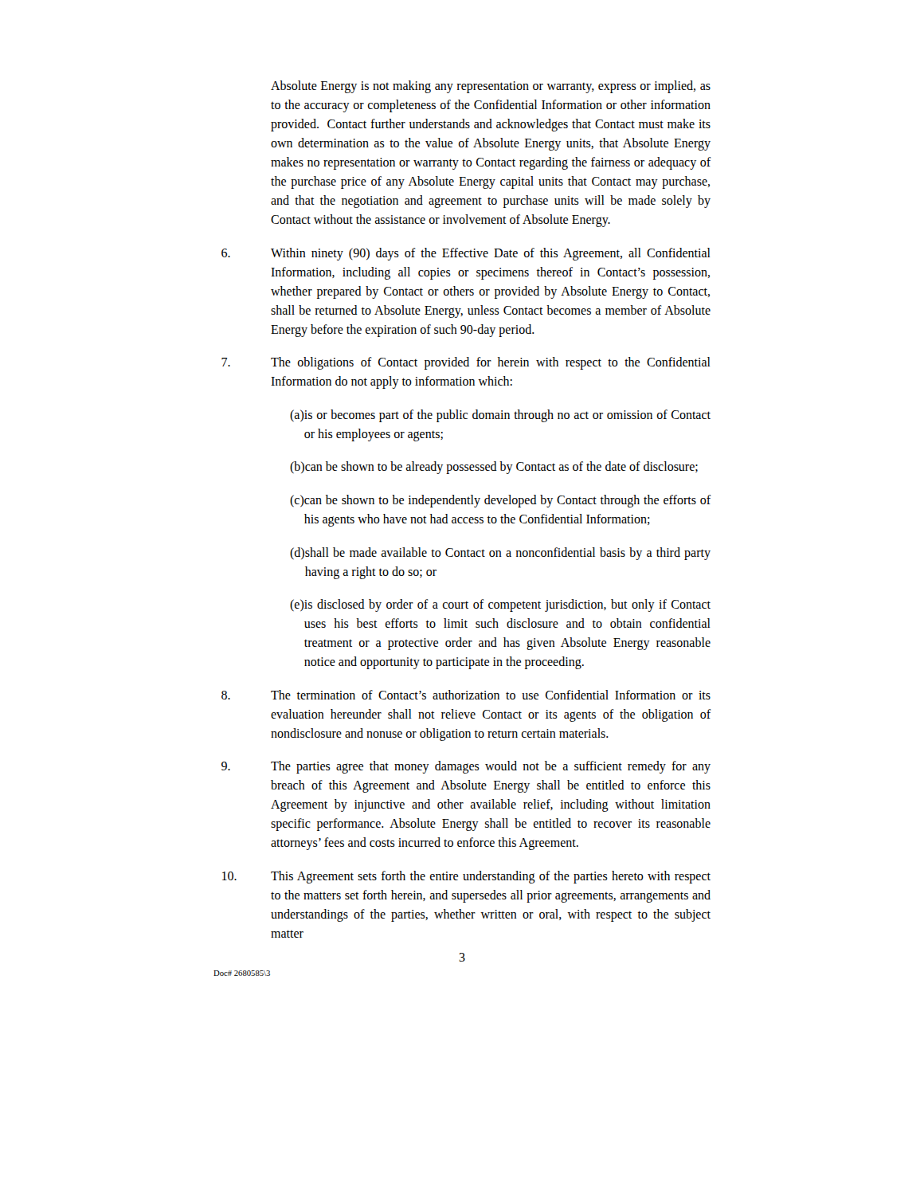Absolute Energy is not making any representation or warranty, express or implied, as to the accuracy or completeness of the Confidential Information or other information provided. Contact further understands and acknowledges that Contact must make its own determination as to the value of Absolute Energy units, that Absolute Energy makes no representation or warranty to Contact regarding the fairness or adequacy of the purchase price of any Absolute Energy capital units that Contact may purchase, and that the negotiation and agreement to purchase units will be made solely by Contact without the assistance or involvement of Absolute Energy.
6.
Within ninety (90) days of the Effective Date of this Agreement, all Confidential Information, including all copies or specimens thereof in Contact’s possession, whether prepared by Contact or others or provided by Absolute Energy to Contact, shall be returned to Absolute Energy, unless Contact becomes a member of Absolute Energy before the expiration of such 90-day period.
7.
The obligations of Contact provided for herein with respect to the Confidential Information do not apply to information which:
(a) is or becomes part of the public domain through no act or omission of Contact or his employees or agents;
(b) can be shown to be already possessed by Contact as of the date of disclosure;
(c) can be shown to be independently developed by Contact through the efforts of his agents who have not had access to the Confidential Information;
(d) shall be made available to Contact on a nonconfidential basis by a third party having a right to do so; or
(e) is disclosed by order of a court of competent jurisdiction, but only if Contact uses his best efforts to limit such disclosure and to obtain confidential treatment or a protective order and has given Absolute Energy reasonable notice and opportunity to participate in the proceeding.
8.
The termination of Contact’s authorization to use Confidential Information or its evaluation hereunder shall not relieve Contact or its agents of the obligation of nondisclosure and nonuse or obligation to return certain materials.
9.
The parties agree that money damages would not be a sufficient remedy for any breach of this Agreement and Absolute Energy shall be entitled to enforce this Agreement by injunctive and other available relief, including without limitation specific performance. Absolute Energy shall be entitled to recover its reasonable attorneys’ fees and costs incurred to enforce this Agreement.
10.
This Agreement sets forth the entire understanding of the parties hereto with respect to the matters set forth herein, and supersedes all prior agreements, arrangements and understandings of the parties, whether written or oral, with respect to the subject matter
3
Doc# 2680585\3